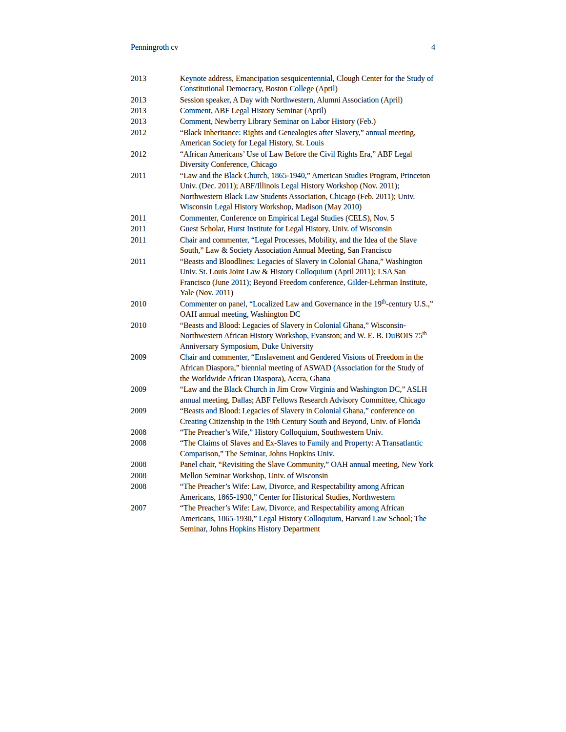Penningroth cv
4
| 2013 | Keynote address, Emancipation sesquicentennial, Clough Center for the Study of Constitutional Democracy, Boston College (April) |
| 2013 | Session speaker, A Day with Northwestern, Alumni Association (April) |
| 2013 | Comment, ABF Legal History Seminar (April) |
| 2013 | Comment, Newberry Library Seminar on Labor History (Feb.) |
| 2012 | “Black Inheritance: Rights and Genealogies after Slavery,” annual meeting, American Society for Legal History, St. Louis |
| 2012 | “African Americans’ Use of Law Before the Civil Rights Era,” ABF Legal Diversity Conference, Chicago |
| 2011 | “Law and the Black Church, 1865-1940,” American Studies Program, Princeton Univ. (Dec. 2011); ABF/Illinois Legal History Workshop (Nov. 2011); Northwestern Black Law Students Association, Chicago (Feb. 2011); Univ. Wisconsin Legal History Workshop, Madison (May 2010) |
| 2011 | Commenter, Conference on Empirical Legal Studies (CELS), Nov. 5 |
| 2011 | Guest Scholar, Hurst Institute for Legal History, Univ. of Wisconsin |
| 2011 | Chair and commenter, “Legal Processes, Mobility, and the Idea of the Slave South,” Law & Society Association Annual Meeting, San Francisco |
| 2011 | “Beasts and Bloodlines: Legacies of Slavery in Colonial Ghana,” Washington Univ. St. Louis Joint Law & History Colloquium (April 2011); LSA San Francisco (June 2011); Beyond Freedom conference, Gilder-Lehrman Institute, Yale (Nov. 2011) |
| 2010 | Commenter on panel, “Localized Law and Governance in the 19 th -century U.S.,” OAH annual meeting, Washington DC |
| 2010 | “Beasts and Blood: Legacies of Slavery in Colonial Ghana,” Wisconsin-Northwestern African History Workshop, Evanston; and W. E. B. DuBOIS 75 th Anniversary Symposium, Duke University |
| 2009 | Chair and commenter, “Enslavement and Gendered Visions of Freedom in the African Diaspora,” biennial meeting of ASWAD (Association for the Study of the Worldwide African Diaspora), Accra, Ghana |
| 2009 | “Law and the Black Church in Jim Crow Virginia and Washington DC,” ASLH annual meeting, Dallas; ABF Fellows Research Advisory Committee, Chicago |
| 2009 | “Beasts and Blood: Legacies of Slavery in Colonial Ghana,” conference on Creating Citizenship in the 19th Century South and Beyond, Univ. of Florida |
| 2008 | “The Preacher’s Wife,” History Colloquium, Southwestern Univ. |
| 2008 | “The Claims of Slaves and Ex-Slaves to Family and Property: A Transatlantic Comparison,” The Seminar, Johns Hopkins Univ. |
| 2008 | Panel chair, “Revisiting the Slave Community,” OAH annual meeting, New York |
| 2008 | Mellon Seminar Workshop, Univ. of Wisconsin |
| 2008 | “The Preacher’s Wife: Law, Divorce, and Respectability among African Americans, 1865-1930,” Center for Historical Studies, Northwestern |
| 2007 | “The Preacher’s Wife: Law, Divorce, and Respectability among African Americans, 1865-1930,” Legal History Colloquium, Harvard Law School; The Seminar, Johns Hopkins History Department |